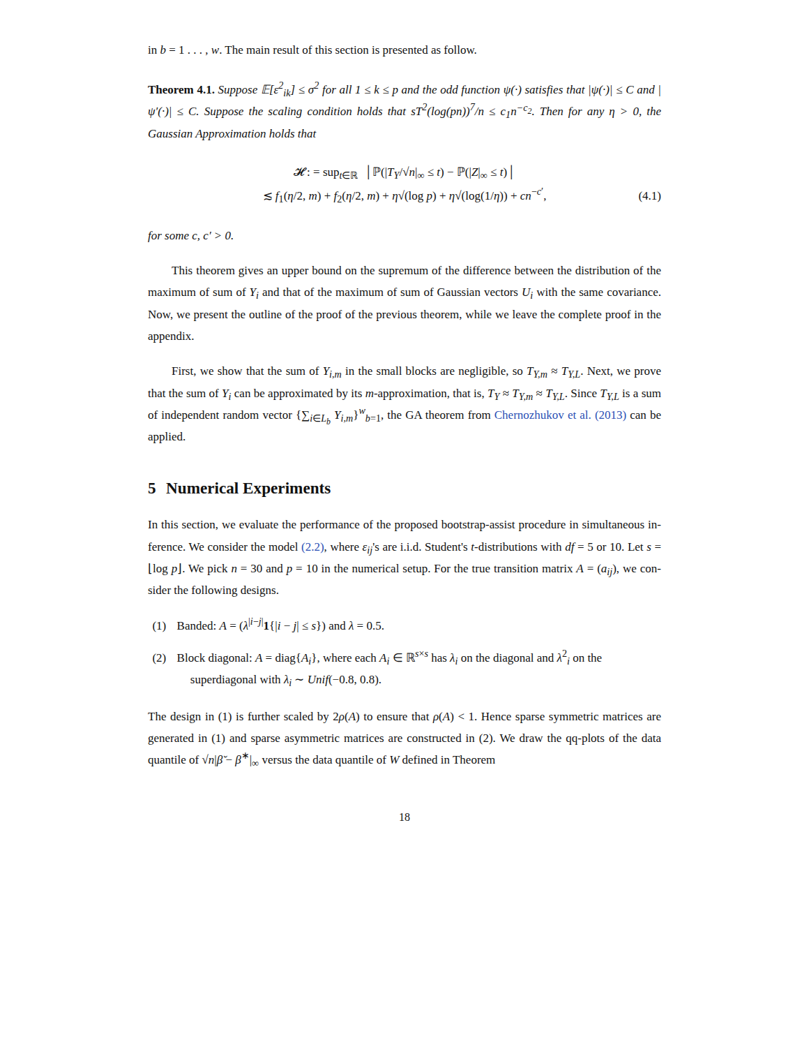in b = 1 . . . , w. The main result of this section is presented as follow.
Theorem 4.1. Suppose 𝔼[ε2ik] ≤ σ2 for all 1 ≤ k ≤ p and the odd function ψ(·) satisfies that |ψ(·)| ≤ C and |ψ′(·)| ≤ C. Suppose the scaling condition holds that sT2(log(pn))7/n ≤ c1n−c2. Then for any η > 0, the Gaussian Approximation holds that
𝓗 : = supt∈ℝ │ℙ(|TY/√n|∞ ≤ t) − ℙ(|Z|∞ ≤ t)│ ≲ f1(η/2, m) + f2(η/2, m) + η√(log p) + η√(log(1/η)) + cn−c′, (4.1)
for some c, c′ > 0.
This theorem gives an upper bound on the supremum of the difference between the distribution of the maximum of sum of Yi and that of the maximum of sum of Gaussian vectors Ui with the same covariance. Now, we present the outline of the proof of the previous theorem, while we leave the complete proof in the appendix.
First, we show that the sum of Yi,m in the small blocks are negligible, so TY,m ≈ TY,L. Next, we prove that the sum of Yi can be approximated by its m-approximation, that is, TY ≈ TY,m ≈ TY,L. Since TY,L is a sum of independent random vector {∑i∈Lb Yi,m}wb=1, the GA theorem from Chernozhukov et al. (2013) can be applied.
5 Numerical Experiments
In this section, we evaluate the performance of the proposed bootstrap-assist procedure in simultaneous inference. We consider the model (2.2), where εij's are i.i.d. Student's t-distributions with df = 5 or 10. Let s = ⌊log p⌋. We pick n = 30 and p = 10 in the numerical setup. For the true transition matrix A = (aij), we consider the following designs.
Banded: A = (λ|i−j|1{|i − j| ≤ s}) and λ = 0.5.
Block diagonal: A = diag{Ai}, where each Ai ∈ ℝs×s has λi on the diagonal and λ2i on the superdiagonal with λi ∼ Unif(−0.8, 0.8).
The design in (1) is further scaled by 2ρ(A) to ensure that ρ(A) < 1. Hence sparse symmetric matrices are generated in (1) and sparse asymmetric matrices are constructed in (2). We draw the qq-plots of the data quantile of √n|β̆ − β∗|∞ versus the data quantile of W defined in Theorem
18